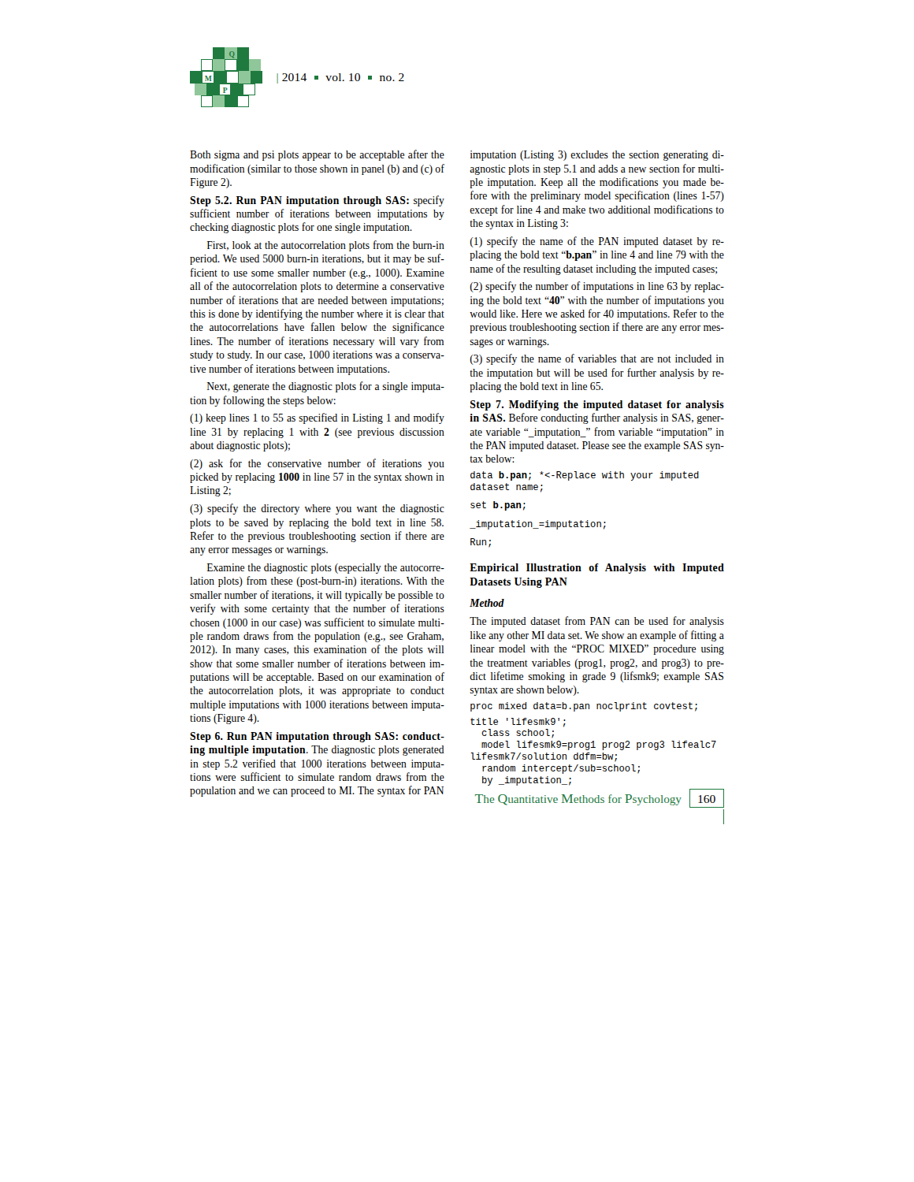T
Q
M
P
|2014 vol. 10 no. 2
Both sigma and psi plots appear to be acceptable after the modification (similar to those shown in panel (b) and (c) of Figure 2).
Step 5.2. Run PAN imputation through SAS: specify sufficient number of iterations between imputations by checking diagnostic plots for one single imputation.
First, look at the autocorrelation plots from the burn-in period. We used 5000 burn-in iterations, but it may be sufficient to use some smaller number (e.g., 1000). Examine all of the autocorrelation plots to determine a conservative number of iterations that are needed between imputations; this is done by identifying the number where it is clear that the autocorrelations have fallen below the significance lines. The number of iterations necessary will vary from study to study. In our case, 1000 iterations was a conservative number of iterations between imputations.
Next, generate the diagnostic plots for a single imputation by following the steps below:
(1) keep lines 1 to 55 as specified in Listing 1 and modify line 31 by replacing 1 with 2 (see previous discussion about diagnostic plots);
(2) ask for the conservative number of iterations you picked by replacing 1000 in line 57 in the syntax shown in Listing 2;
(3) specify the directory where you want the diagnostic plots to be saved by replacing the bold text in line 58. Refer to the previous troubleshooting section if there are any error messages or warnings.
Examine the diagnostic plots (especially the autocorrelation plots) from these (post-burn-in) iterations. With the smaller number of iterations, it will typically be possible to verify with some certainty that the number of iterations chosen (1000 in our case) was sufficient to simulate multiple random draws from the population (e.g., see Graham, 2012). In many cases, this examination of the plots will show that some smaller number of iterations between imputations will be acceptable. Based on our examination of the autocorrelation plots, it was appropriate to conduct multiple imputations with 1000 iterations between imputations (Figure 4).
Step 6. Run PAN imputation through SAS: conducting multiple imputation. The diagnostic plots generated in step 5.2 verified that 1000 iterations between imputations were sufficient to simulate random draws from the population and we can proceed to MI. The syntax for PAN imputation (Listing 3) excludes the section generating diagnostic plots in step 5.1 and adds a new section for multiple imputation. Keep all the modifications you made before with the preliminary model specification (lines 1-57) except for line 4 and make two additional modifications to the syntax in Listing 3:
(1) specify the name of the PAN imputed dataset by replacing the bold text “b.pan” in line 4 and line 79 with the name of the resulting dataset including the imputed cases;
(2) specify the number of imputations in line 63 by replacing the bold text “40” with the number of imputations you would like. Here we asked for 40 imputations. Refer to the previous troubleshooting section if there are any error messages or warnings.
(3) specify the name of variables that are not included in the imputation but will be used for further analysis by replacing the bold text in line 65.
Step 7. Modifying the imputed dataset for analysis in SAS. Before conducting further analysis in SAS, generate variable “_imputation_” from variable “imputation” in the PAN imputed dataset. Please see the example SAS syntax below:
data b.pan; *<-Replace with your imputed dataset name;
set b.pan;
_imputation_=imputation;
Run;
Empirical Illustration of Analysis with Imputed Datasets Using PAN
Method
The imputed dataset from PAN can be used for analysis like any other MI data set. We show an example of fitting a linear model with the “PROC MIXED” procedure using the treatment variables (prog1, prog2, and prog3) to predict lifetime smoking in grade 9 (lifsmk9; example SAS syntax are shown below).
proc mixed data=b.pan noclprint covtest;
title 'lifesmk9'; class school; model lifesmk9=prog1 prog2 prog3 lifealc7 lifesmk7/solution ddfm=bw; random intercept/sub=school; by _imputation_;
The Quantitative Methods for Psychology
160